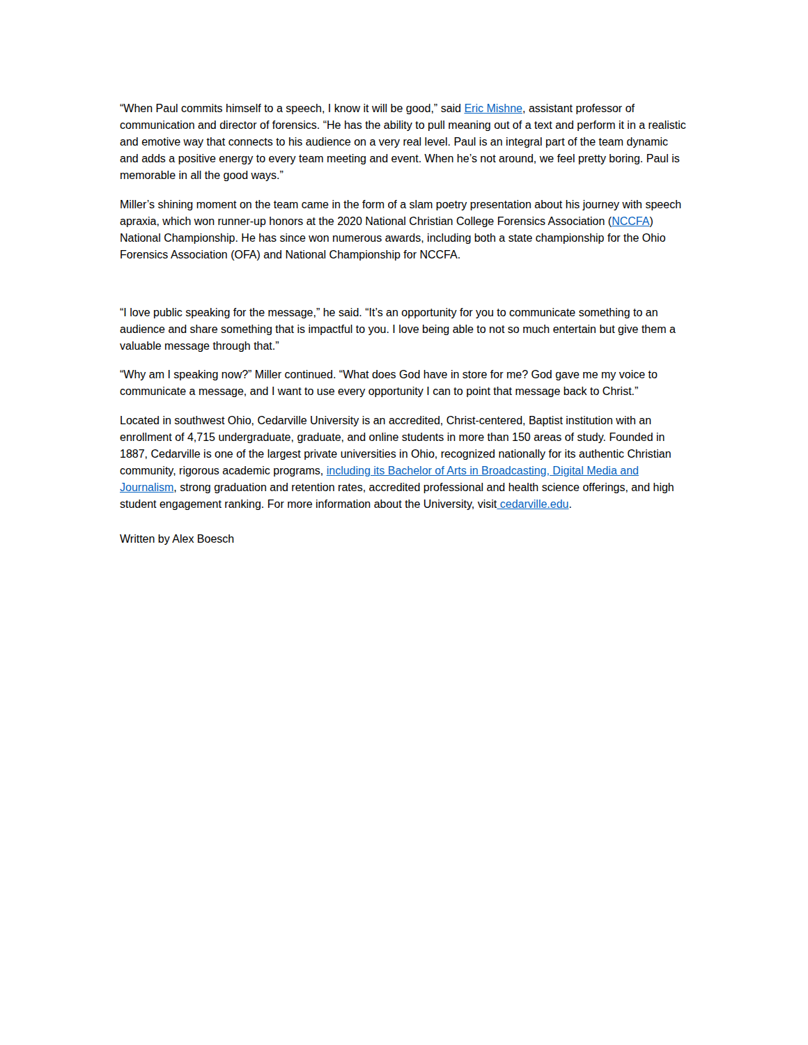“When Paul commits himself to a speech, I know it will be good,” said Eric Mishne, assistant professor of communication and director of forensics. “He has the ability to pull meaning out of a text and perform it in a realistic and emotive way that connects to his audience on a very real level. Paul is an integral part of the team dynamic and adds a positive energy to every team meeting and event. When he’s not around, we feel pretty boring. Paul is memorable in all the good ways.”
Miller’s shining moment on the team came in the form of a slam poetry presentation about his journey with speech apraxia, which won runner-up honors at the 2020 National Christian College Forensics Association (NCCFA) National Championship. He has since won numerous awards, including both a state championship for the Ohio Forensics Association (OFA) and National Championship for NCCFA.
“I love public speaking for the message,” he said. “It’s an opportunity for you to communicate something to an audience and share something that is impactful to you. I love being able to not so much entertain but give them a valuable message through that.”
“Why am I speaking now?” Miller continued. “What does God have in store for me? God gave me my voice to communicate a message, and I want to use every opportunity I can to point that message back to Christ.”
Located in southwest Ohio, Cedarville University is an accredited, Christ-centered, Baptist institution with an enrollment of 4,715 undergraduate, graduate, and online students in more than 150 areas of study. Founded in 1887, Cedarville is one of the largest private universities in Ohio, recognized nationally for its authentic Christian community, rigorous academic programs, including its Bachelor of Arts in Broadcasting, Digital Media and Journalism, strong graduation and retention rates, accredited professional and health science offerings, and high student engagement ranking. For more information about the University, visit cedarville.edu.
Written by Alex Boesch